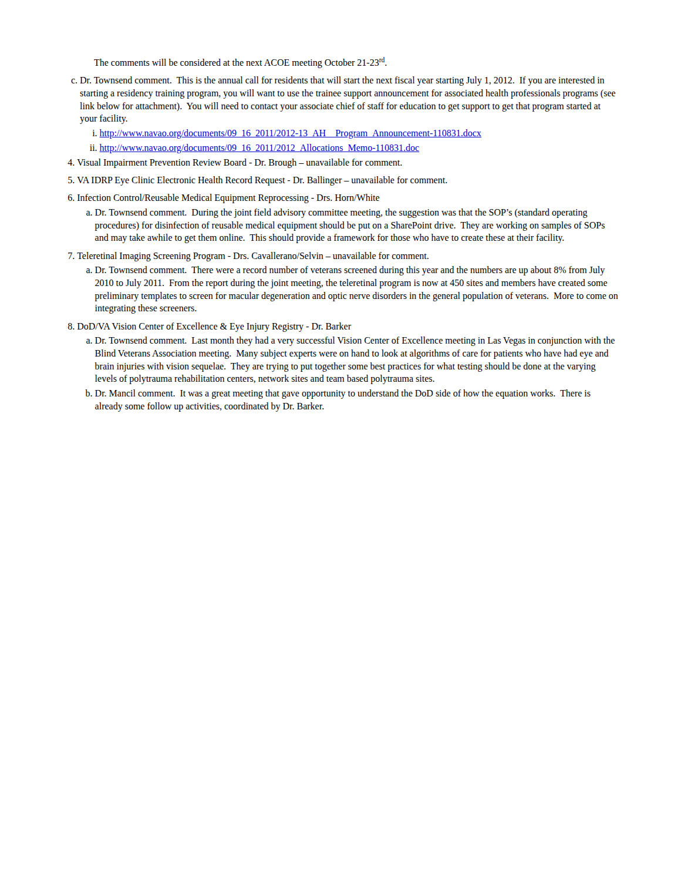The comments will be considered at the next ACOE meeting October 21-23rd.
Dr. Townsend comment. This is the annual call for residents that will start the next fiscal year starting July 1, 2012. If you are interested in starting a residency training program, you will want to use the trainee support announcement for associated health professionals programs (see link below for attachment). You will need to contact your associate chief of staff for education to get support to get that program started at your facility.
http://www.navao.org/documents/09_16_2011/2012-13_AH__Program_Announcement-110831.docx
http://www.navao.org/documents/09_16_2011/2012_Allocations_Memo-110831.doc
Visual Impairment Prevention Review Board - Dr. Brough – unavailable for comment.
VA IDRP Eye Clinic Electronic Health Record Request - Dr. Ballinger – unavailable for comment.
Infection Control/Reusable Medical Equipment Reprocessing - Drs. Horn/White
Dr. Townsend comment. During the joint field advisory committee meeting, the suggestion was that the SOP’s (standard operating procedures) for disinfection of reusable medical equipment should be put on a SharePoint drive. They are working on samples of SOPs and may take awhile to get them online. This should provide a framework for those who have to create these at their facility.
Teleretinal Imaging Screening Program - Drs. Cavallerano/Selvin – unavailable for comment.
Dr. Townsend comment. There were a record number of veterans screened during this year and the numbers are up about 8% from July 2010 to July 2011. From the report during the joint meeting, the teleretinal program is now at 450 sites and members have created some preliminary templates to screen for macular degeneration and optic nerve disorders in the general population of veterans. More to come on integrating these screeners.
DoD/VA Vision Center of Excellence & Eye Injury Registry - Dr. Barker
Dr. Townsend comment. Last month they had a very successful Vision Center of Excellence meeting in Las Vegas in conjunction with the Blind Veterans Association meeting. Many subject experts were on hand to look at algorithms of care for patients who have had eye and brain injuries with vision sequelae. They are trying to put together some best practices for what testing should be done at the varying levels of polytrauma rehabilitation centers, network sites and team based polytrauma sites.
Dr. Mancil comment. It was a great meeting that gave opportunity to understand the DoD side of how the equation works. There is already some follow up activities, coordinated by Dr. Barker.